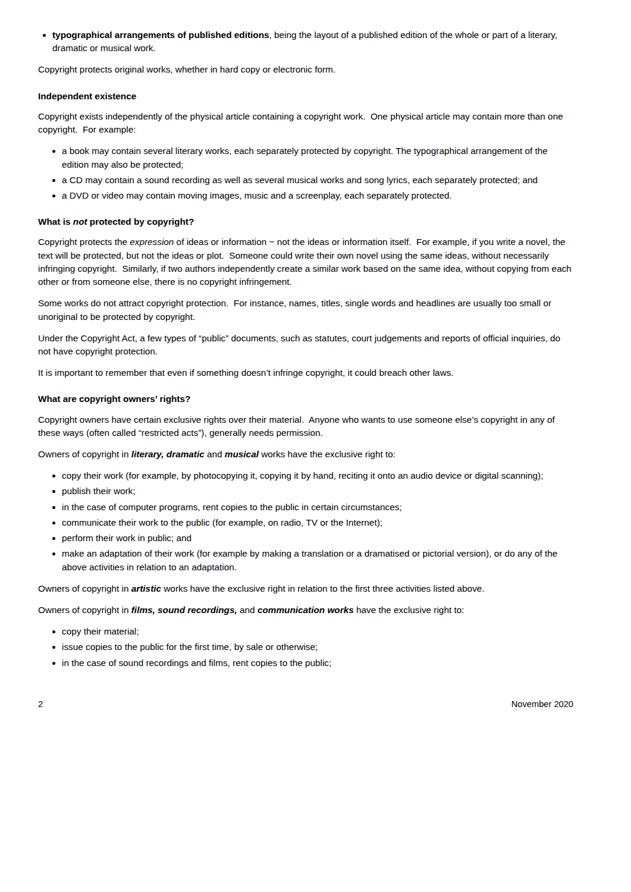typographical arrangements of published editions, being the layout of a published edition of the whole or part of a literary, dramatic or musical work.
Copyright protects original works, whether in hard copy or electronic form.
Independent existence
Copyright exists independently of the physical article containing a copyright work. One physical article may contain more than one copyright. For example:
a book may contain several literary works, each separately protected by copyright. The typographical arrangement of the edition may also be protected;
a CD may contain a sound recording as well as several musical works and song lyrics, each separately protected; and
a DVD or video may contain moving images, music and a screenplay, each separately protected.
What is not protected by copyright?
Copyright protects the expression of ideas or information − not the ideas or information itself. For example, if you write a novel, the text will be protected, but not the ideas or plot. Someone could write their own novel using the same ideas, without necessarily infringing copyright. Similarly, if two authors independently create a similar work based on the same idea, without copying from each other or from someone else, there is no copyright infringement.
Some works do not attract copyright protection. For instance, names, titles, single words and headlines are usually too small or unoriginal to be protected by copyright.
Under the Copyright Act, a few types of “public” documents, such as statutes, court judgements and reports of official inquiries, do not have copyright protection.
It is important to remember that even if something doesn’t infringe copyright, it could breach other laws.
What are copyright owners’ rights?
Copyright owners have certain exclusive rights over their material. Anyone who wants to use someone else’s copyright in any of these ways (often called “restricted acts”), generally needs permission.
Owners of copyright in literary, dramatic and musical works have the exclusive right to:
copy their work (for example, by photocopying it, copying it by hand, reciting it onto an audio device or digital scanning);
publish their work;
in the case of computer programs, rent copies to the public in certain circumstances;
communicate their work to the public (for example, on radio, TV or the Internet);
perform their work in public; and
make an adaptation of their work (for example by making a translation or a dramatised or pictorial version), or do any of the above activities in relation to an adaptation.
Owners of copyright in artistic works have the exclusive right in relation to the first three activities listed above.
Owners of copyright in films, sound recordings, and communication works have the exclusive right to:
copy their material;
issue copies to the public for the first time, by sale or otherwise;
in the case of sound recordings and films, rent copies to the public;
2 November 2020